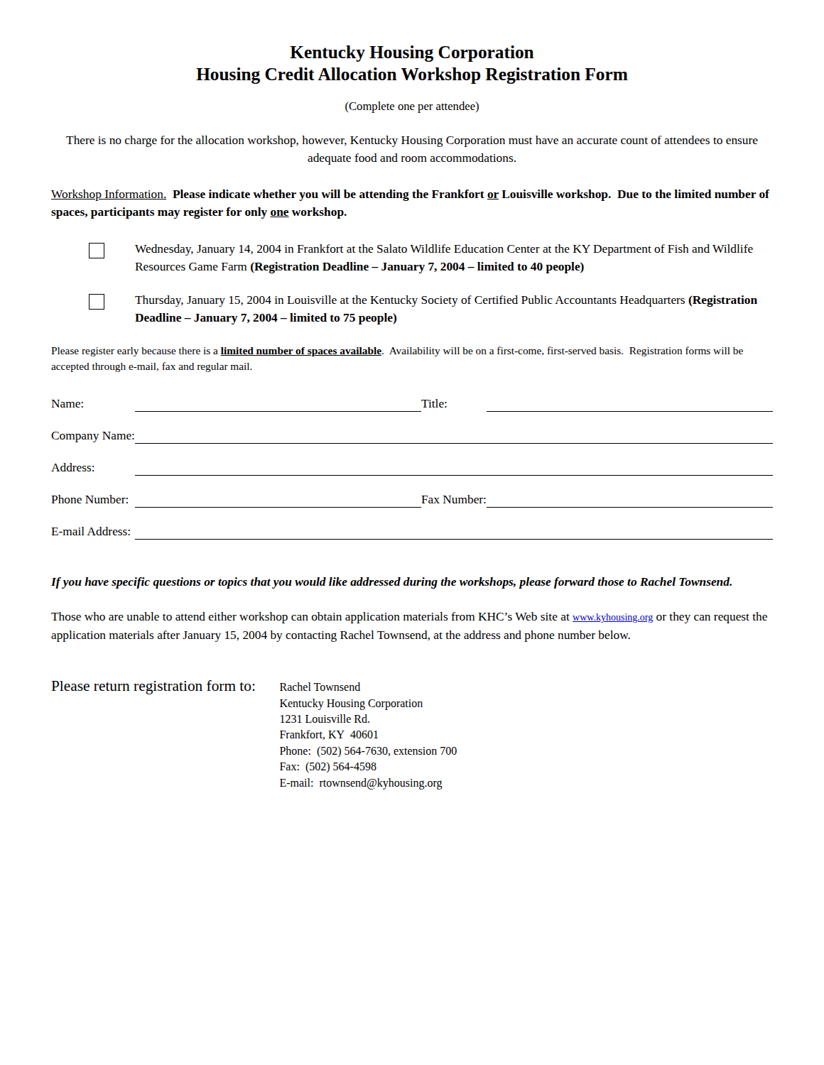Kentucky Housing Corporation
Housing Credit Allocation Workshop Registration Form
(Complete one per attendee)
There is no charge for the allocation workshop, however, Kentucky Housing Corporation must have an accurate count of attendees to ensure adequate food and room accommodations.
Workshop Information. Please indicate whether you will be attending the Frankfort or Louisville workshop. Due to the limited number of spaces, participants may register for only one workshop.
Wednesday, January 14, 2004 in Frankfort at the Salato Wildlife Education Center at the KY Department of Fish and Wildlife Resources Game Farm (Registration Deadline – January 7, 2004 – limited to 40 people)
Thursday, January 15, 2004 in Louisville at the Kentucky Society of Certified Public Accountants Headquarters (Registration Deadline – January 7, 2004 – limited to 75 people)
Please register early because there is a limited number of spaces available. Availability will be on a first-come, first-served basis. Registration forms will be accepted through e-mail, fax and regular mail.
| Name: | | | Title: | |
| Company Name: | |
| Address: | |
| Phone Number: | | | Fax Number: | |
| E-mail Address: | |
If you have specific questions or topics that you would like addressed during the workshops, please forward those to Rachel Townsend.
Those who are unable to attend either workshop can obtain application materials from KHC’s Web site at www.kyhousing.org or they can request the application materials after January 15, 2004 by contacting Rachel Townsend, at the address and phone number below.
Please return registration form to:
Rachel Townsend
Kentucky Housing Corporation
1231 Louisville Rd.
Frankfort, KY 40601
Phone: (502) 564-7630, extension 700
Fax: (502) 564-4598
E-mail: rtownsend@kyhousing.org